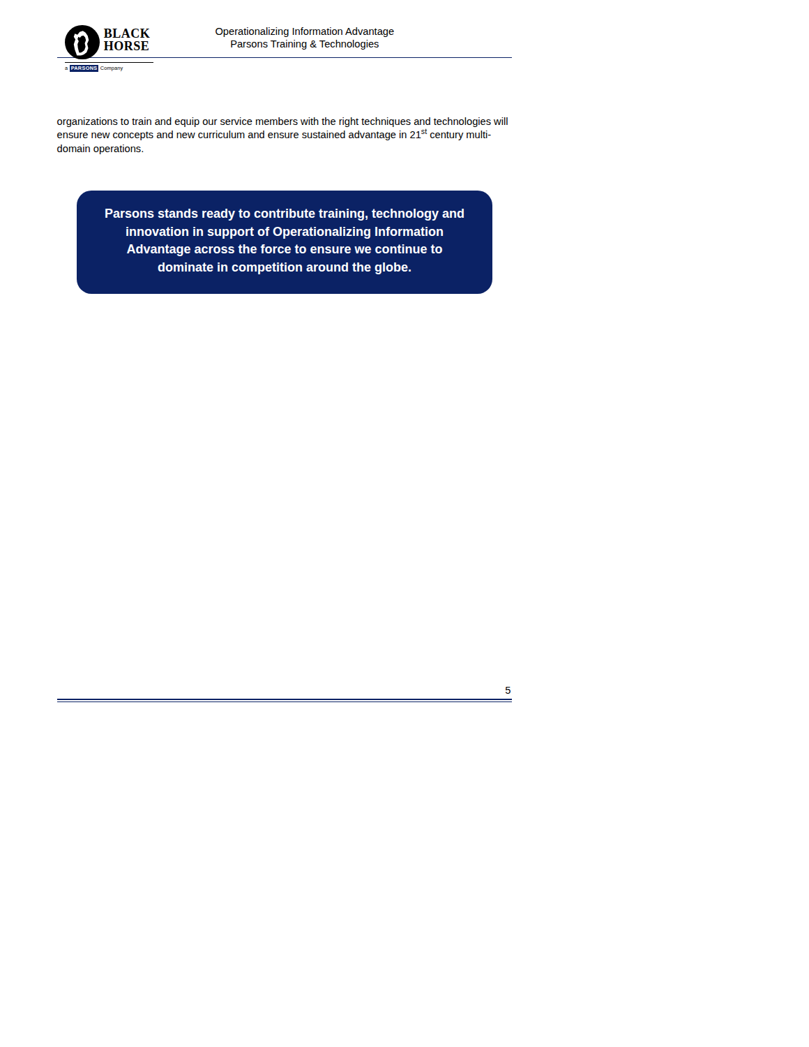BLACK
HORSE
a PARSONS Company
Operationalizing Information Advantage
Parsons Training & Technologies
organizations to train and equip our service members with the right techniques and technologies will ensure new concepts and new curriculum and ensure sustained advantage in 21st century multi-domain operations.
Parsons stands ready to contribute training, technology and innovation in support of Operationalizing Information Advantage across the force to ensure we continue to dominate in competition around the globe.
5